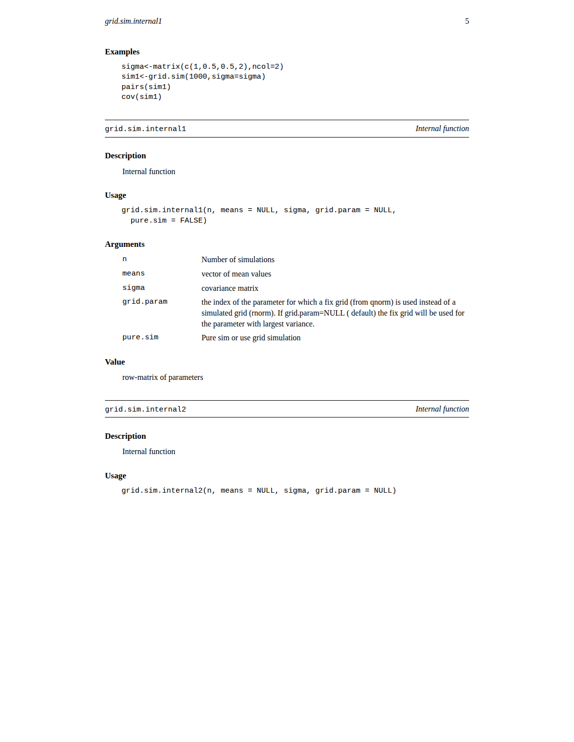grid.sim.internal1 5
Examples
sigma<-matrix(c(1,0.5,0.5,2),ncol=2)
sim1<-grid.sim(1000,sigma=sigma)
pairs(sim1)
cov(sim1)
grid.sim.internal1 Internal function
Description
Internal function
Usage
grid.sim.internal1(n, means = NULL, sigma, grid.param = NULL,
  pure.sim = FALSE)
Arguments
n
Number of simulations
means
vector of mean values
sigma
covariance matrix
grid.param
the index of the parameter for which a fix grid (from qnorm) is used instead of a simulated grid (rnorm). If grid.param=NULL ( default) the fix grid will be used for the parameter with largest variance.
pure.sim
Pure sim or use grid simulation
Value
row-matrix of parameters
grid.sim.internal2 Internal function
Description
Internal function
Usage
grid.sim.internal2(n, means = NULL, sigma, grid.param = NULL)